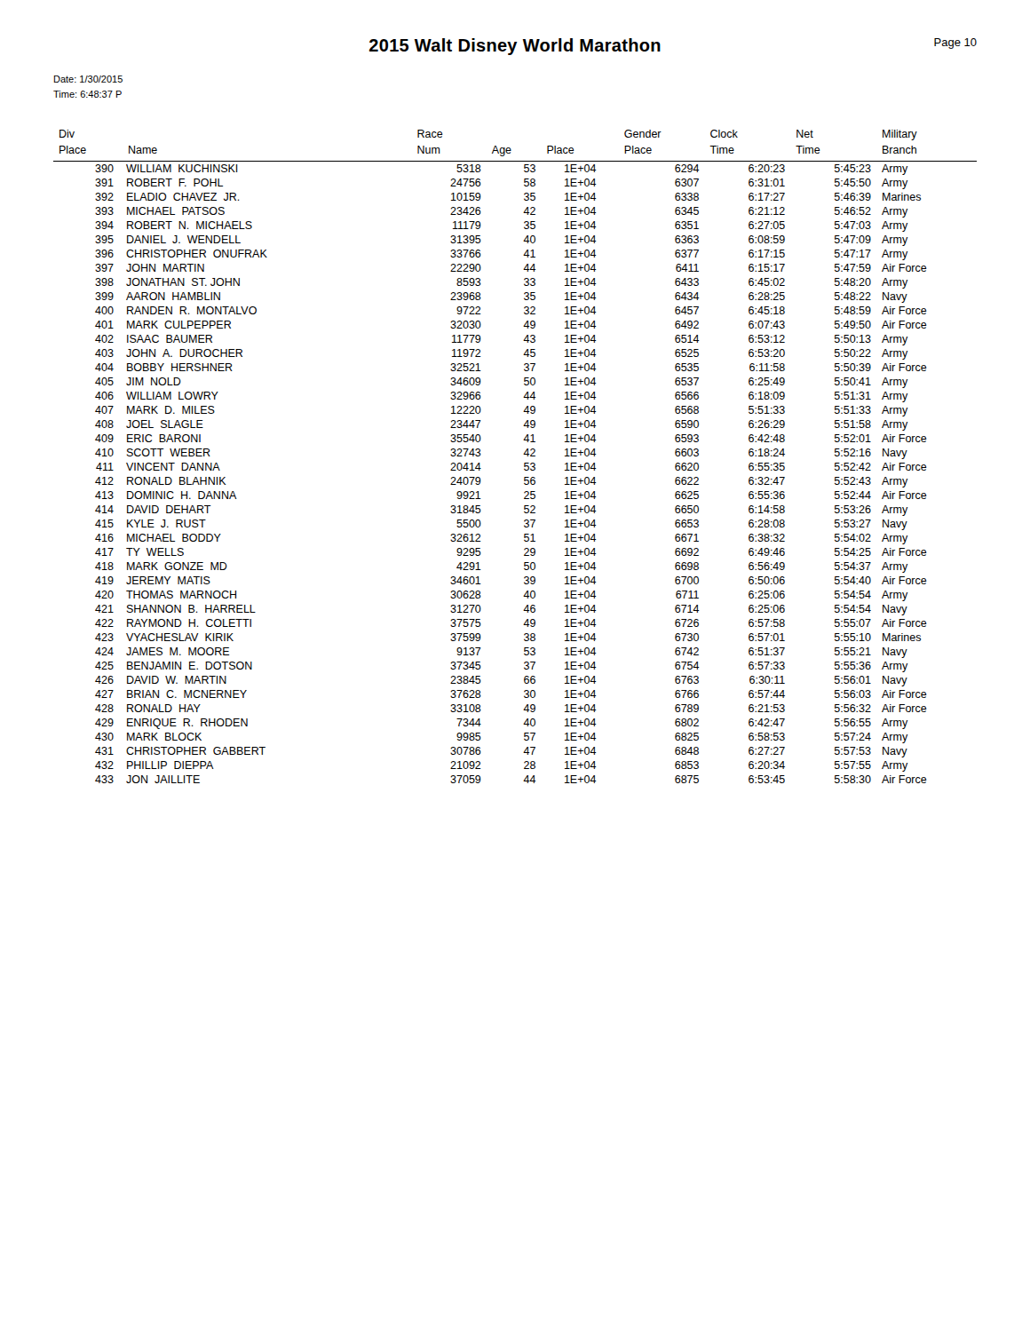Page 10
2015 Walt Disney World Marathon
Date: 1/30/2015
Time: 6:48:37 P
| Div | | Race | | | Gender | Clock | Net | Military |
| --- | --- | --- | --- | --- | --- | --- | --- | --- |
| Place | Name | Num | Age | Place | Place | Time | Time | Branch |
| 390 | WILLIAM KUCHINSKI | 5318 | 53 | 1E+04 | 6294 | 6:20:23 | 5:45:23 | Army |
| 391 | ROBERT F. POHL | 24756 | 58 | 1E+04 | 6307 | 6:31:01 | 5:45:50 | Army |
| 392 | ELADIO CHAVEZ JR. | 10159 | 35 | 1E+04 | 6338 | 6:17:27 | 5:46:39 | Marines |
| 393 | MICHAEL PATSOS | 23426 | 42 | 1E+04 | 6345 | 6:21:12 | 5:46:52 | Army |
| 394 | ROBERT N. MICHAELS | 11179 | 35 | 1E+04 | 6351 | 6:27:05 | 5:47:03 | Army |
| 395 | DANIEL J. WENDELL | 31395 | 40 | 1E+04 | 6363 | 6:08:59 | 5:47:09 | Army |
| 396 | CHRISTOPHER ONUFRAK | 33766 | 41 | 1E+04 | 6377 | 6:17:15 | 5:47:17 | Army |
| 397 | JOHN MARTIN | 22290 | 44 | 1E+04 | 6411 | 6:15:17 | 5:47:59 | Air Force |
| 398 | JONATHAN ST. JOHN | 8593 | 33 | 1E+04 | 6433 | 6:45:02 | 5:48:20 | Army |
| 399 | AARON HAMBLIN | 23968 | 35 | 1E+04 | 6434 | 6:28:25 | 5:48:22 | Navy |
| 400 | RANDEN R. MONTALVO | 9722 | 32 | 1E+04 | 6457 | 6:45:18 | 5:48:59 | Air Force |
| 401 | MARK CULPEPPER | 32030 | 49 | 1E+04 | 6492 | 6:07:43 | 5:49:50 | Air Force |
| 402 | ISAAC BAUMER | 11779 | 43 | 1E+04 | 6514 | 6:53:12 | 5:50:13 | Army |
| 403 | JOHN A. DUROCHER | 11972 | 45 | 1E+04 | 6525 | 6:53:20 | 5:50:22 | Army |
| 404 | BOBBY HERSHNER | 32521 | 37 | 1E+04 | 6535 | 6:11:58 | 5:50:39 | Air Force |
| 405 | JIM NOLD | 34609 | 50 | 1E+04 | 6537 | 6:25:49 | 5:50:41 | Army |
| 406 | WILLIAM LOWRY | 32966 | 44 | 1E+04 | 6566 | 6:18:09 | 5:51:31 | Army |
| 407 | MARK D. MILES | 12220 | 49 | 1E+04 | 6568 | 5:51:33 | 5:51:33 | Army |
| 408 | JOEL SLAGLE | 23447 | 49 | 1E+04 | 6590 | 6:26:29 | 5:51:58 | Army |
| 409 | ERIC BARONI | 35540 | 41 | 1E+04 | 6593 | 6:42:48 | 5:52:01 | Air Force |
| 410 | SCOTT WEBER | 32743 | 42 | 1E+04 | 6603 | 6:18:24 | 5:52:16 | Navy |
| 411 | VINCENT DANNA | 20414 | 53 | 1E+04 | 6620 | 6:55:35 | 5:52:42 | Air Force |
| 412 | RONALD BLAHNIK | 24079 | 56 | 1E+04 | 6622 | 6:32:47 | 5:52:43 | Army |
| 413 | DOMINIC H. DANNA | 9921 | 25 | 1E+04 | 6625 | 6:55:36 | 5:52:44 | Air Force |
| 414 | DAVID DEHART | 31845 | 52 | 1E+04 | 6650 | 6:14:58 | 5:53:26 | Army |
| 415 | KYLE J. RUST | 5500 | 37 | 1E+04 | 6653 | 6:28:08 | 5:53:27 | Navy |
| 416 | MICHAEL BODDY | 32612 | 51 | 1E+04 | 6671 | 6:38:32 | 5:54:02 | Army |
| 417 | TY WELLS | 9295 | 29 | 1E+04 | 6692 | 6:49:46 | 5:54:25 | Air Force |
| 418 | MARK GONZE MD | 4291 | 50 | 1E+04 | 6698 | 6:56:49 | 5:54:37 | Army |
| 419 | JEREMY MATIS | 34601 | 39 | 1E+04 | 6700 | 6:50:06 | 5:54:40 | Air Force |
| 420 | THOMAS MARNOCH | 30628 | 40 | 1E+04 | 6711 | 6:25:06 | 5:54:54 | Army |
| 421 | SHANNON B. HARRELL | 31270 | 46 | 1E+04 | 6714 | 6:25:06 | 5:54:54 | Navy |
| 422 | RAYMOND H. COLETTI | 37575 | 49 | 1E+04 | 6726 | 6:57:58 | 5:55:07 | Air Force |
| 423 | VYACHESLAV KIRIK | 37599 | 38 | 1E+04 | 6730 | 6:57:01 | 5:55:10 | Marines |
| 424 | JAMES M. MOORE | 9137 | 53 | 1E+04 | 6742 | 6:51:37 | 5:55:21 | Navy |
| 425 | BENJAMIN E. DOTSON | 37345 | 37 | 1E+04 | 6754 | 6:57:33 | 5:55:36 | Army |
| 426 | DAVID W. MARTIN | 23845 | 66 | 1E+04 | 6763 | 6:30:11 | 5:56:01 | Navy |
| 427 | BRIAN C. MCNERNEY | 37628 | 30 | 1E+04 | 6766 | 6:57:44 | 5:56:03 | Air Force |
| 428 | RONALD HAY | 33108 | 49 | 1E+04 | 6789 | 6:21:53 | 5:56:32 | Air Force |
| 429 | ENRIQUE R. RHODEN | 7344 | 40 | 1E+04 | 6802 | 6:42:47 | 5:56:55 | Army |
| 430 | MARK BLOCK | 9985 | 57 | 1E+04 | 6825 | 6:58:53 | 5:57:24 | Army |
| 431 | CHRISTOPHER GABBERT | 30786 | 47 | 1E+04 | 6848 | 6:27:27 | 5:57:53 | Navy |
| 432 | PHILLIP DIEPPA | 21092 | 28 | 1E+04 | 6853 | 6:20:34 | 5:57:55 | Army |
| 433 | JON JAILLITE | 37059 | 44 | 1E+04 | 6875 | 6:53:45 | 5:58:30 | Air Force |